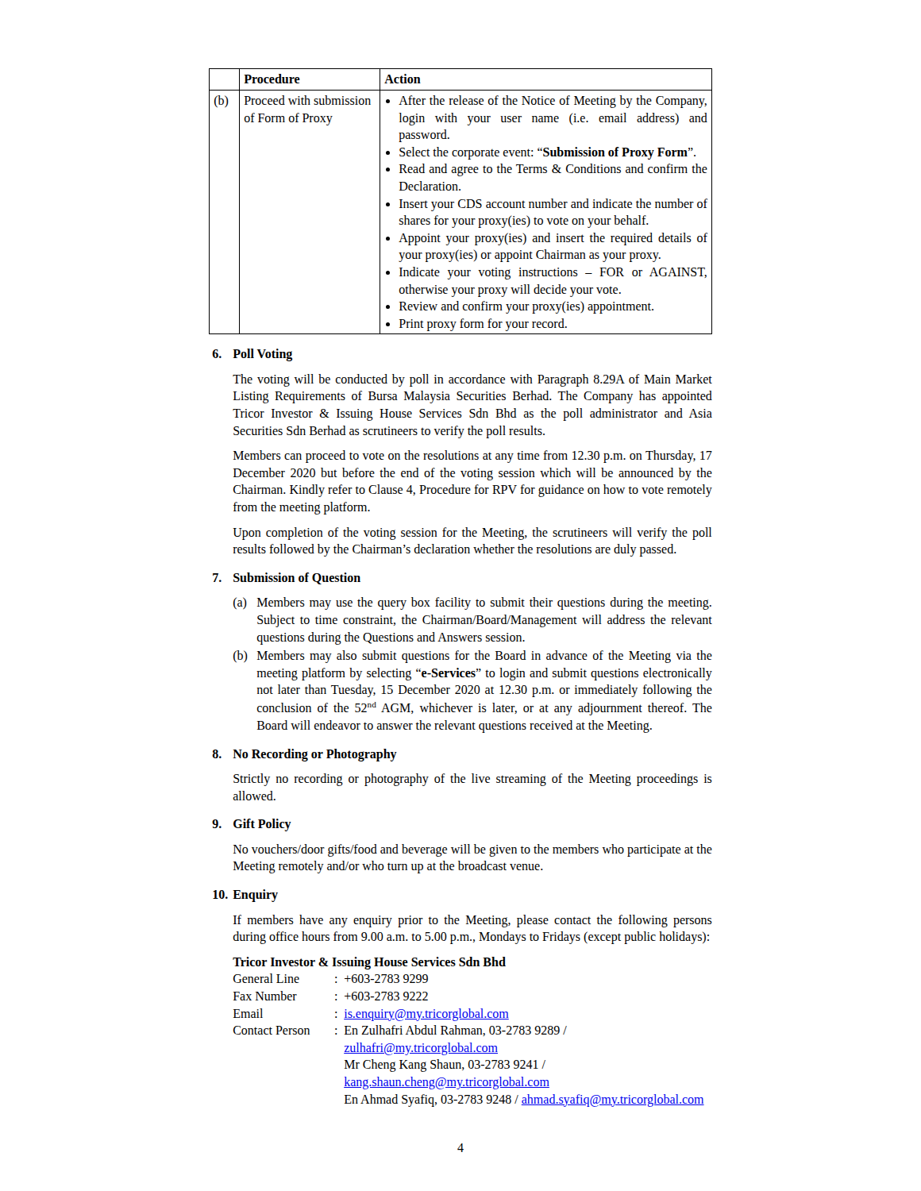| | Procedure | Action |
| --- | --- | --- |
| (b) | Proceed with submission of Form of Proxy | After the release of the Notice of Meeting by the Company, login with your user name (i.e. email address) and password. Select the corporate event: “ Submission of Proxy Form ”. Read and agree to the Terms & Conditions and confirm the Declaration. Insert your CDS account number and indicate the number of shares for your proxy(ies) to vote on your behalf. Appoint your proxy(ies) and insert the required details of your proxy(ies) or appoint Chairman as your proxy. Indicate your voting instructions – FOR or AGAINST, otherwise your proxy will decide your vote. Review and confirm your proxy(ies) appointment. Print proxy form for your record. |
Poll Voting
The voting will be conducted by poll in accordance with Paragraph 8.29A of Main Market Listing Requirements of Bursa Malaysia Securities Berhad. The Company has appointed Tricor Investor & Issuing House Services Sdn Bhd as the poll administrator and Asia Securities Sdn Berhad as scrutineers to verify the poll results.
Members can proceed to vote on the resolutions at any time from 12.30 p.m. on Thursday, 17 December 2020 but before the end of the voting session which will be announced by the Chairman. Kindly refer to Clause 4, Procedure for RPV for guidance on how to vote remotely from the meeting platform.
Upon completion of the voting session for the Meeting, the scrutineers will verify the poll results followed by the Chairman’s declaration whether the resolutions are duly passed.
Submission of Question
(a) Members may use the query box facility to submit their questions during the meeting. Subject to time constraint, the Chairman/Board/Management will address the relevant questions during the Questions and Answers session.
(b) Members may also submit questions for the Board in advance of the Meeting via the meeting platform by selecting “e-Services” to login and submit questions electronically not later than Tuesday, 15 December 2020 at 12.30 p.m. or immediately following the conclusion of the 52nd AGM, whichever is later, or at any adjournment thereof. The Board will endeavor to answer the relevant questions received at the Meeting.
No Recording or Photography
Strictly no recording or photography of the live streaming of the Meeting proceedings is allowed.
Gift Policy
No vouchers/door gifts/food and beverage will be given to the members who participate at the Meeting remotely and/or who turn up at the broadcast venue.
Enquiry
If members have any enquiry prior to the Meeting, please contact the following persons during office hours from 9.00 a.m. to 5.00 p.m., Mondays to Fridays (except public holidays):
Tricor Investor & Issuing House Services Sdn Bhd
| General Line | : | +603-2783 9299 |
| Fax Number | : | +603-2783 9222 |
| Email | : | is.enquiry@my.tricorglobal.com |
| Contact Person | : | En Zulhafri Abdul Rahman, 03-2783 9289 / zulhafri@my.tricorglobal.com Mr Cheng Kang Shaun, 03-2783 9241 / kang.shaun.cheng@my.tricorglobal.com En Ahmad Syafiq, 03-2783 9248 / ahmad.syafiq@my.tricorglobal.com |
4